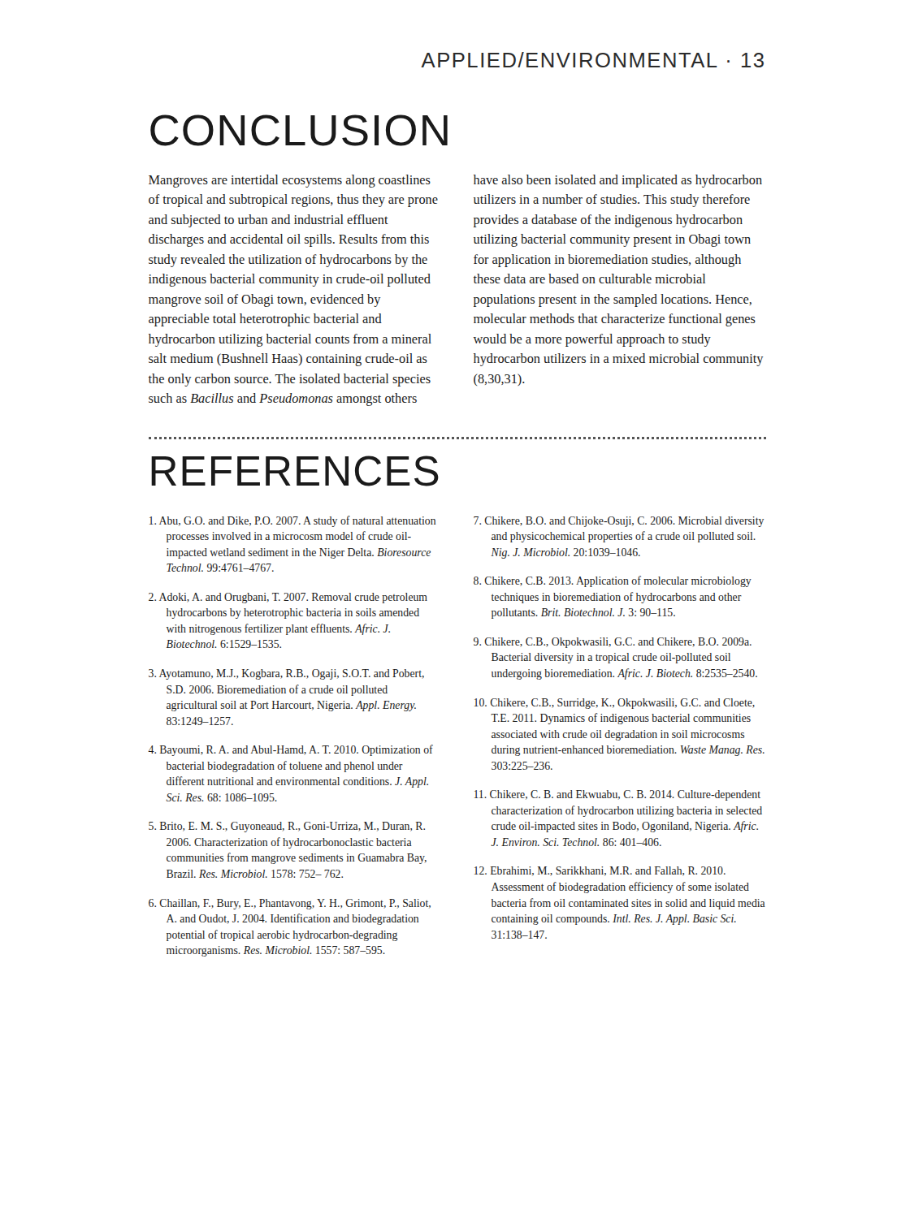APPLIED/ENVIRONMENTAL · 13
CONCLUSION
Mangroves are intertidal ecosystems along coastlines of tropical and subtropical regions, thus they are prone and subjected to urban and industrial effluent discharges and accidental oil spills. Results from this study revealed the utilization of hydrocarbons by the indigenous bacterial community in crude-oil polluted mangrove soil of Obagi town, evidenced by appreciable total heterotrophic bacterial and hydrocarbon utilizing bacterial counts from a mineral salt medium (Bushnell Haas) containing crude-oil as the only carbon source. The isolated bacterial species such as Bacillus and Pseudomonas amongst others have also been isolated and implicated as hydrocarbon utilizers in a number of studies. This study therefore provides a database of the indigenous hydrocarbon utilizing bacterial community present in Obagi town for application in bioremediation studies, although these data are based on culturable microbial populations present in the sampled locations. Hence, molecular methods that characterize functional genes would be a more powerful approach to study hydrocarbon utilizers in a mixed microbial community (8,30,31).
REFERENCES
1. Abu, G.O. and Dike, P.O. 2007. A study of natural attenuation processes involved in a microcosm model of crude oil-impacted wetland sediment in the Niger Delta. Bioresource Technol. 99:4761–4767.
2. Adoki, A. and Orugbani, T. 2007. Removal crude petroleum hydrocarbons by heterotrophic bacteria in soils amended with nitrogenous fertilizer plant effluents. Afric. J. Biotechnol. 6:1529–1535.
3. Ayotamuno, M.J., Kogbara, R.B., Ogaji, S.O.T. and Pobert, S.D. 2006. Bioremediation of a crude oil polluted agricultural soil at Port Harcourt, Nigeria. Appl. Energy. 83:1249–1257.
4. Bayoumi, R. A. and Abul-Hamd, A. T. 2010. Optimization of bacterial biodegradation of toluene and phenol under different nutritional and environmental conditions. J. Appl. Sci. Res. 68: 1086–1095.
5. Brito, E. M. S., Guyoneaud, R., Goni-Urriza, M., Duran, R. 2006. Characterization of hydrocarbonoclastic bacteria communities from mangrove sediments in Guamabra Bay, Brazil. Res. Microbiol. 1578: 752– 762.
6. Chaillan, F., Bury, E., Phantavong, Y. H., Grimont, P., Saliot, A. and Oudot, J. 2004. Identification and biodegradation potential of tropical aerobic hydrocarbon-degrading microorganisms. Res. Microbiol. 1557: 587–595.
7. Chikere, B.O. and Chijoke-Osuji, C. 2006. Microbial diversity and physicochemical properties of a crude oil polluted soil. Nig. J. Microbiol. 20:1039–1046.
8. Chikere, C.B. 2013. Application of molecular microbiology techniques in bioremediation of hydrocarbons and other pollutants. Brit. Biotechnol. J. 3: 90–115.
9. Chikere, C.B., Okpokwasili, G.C. and Chikere, B.O. 2009a. Bacterial diversity in a tropical crude oil-polluted soil undergoing bioremediation. Afric. J. Biotech. 8:2535–2540.
10. Chikere, C.B., Surridge, K., Okpokwasili, G.C. and Cloete, T.E. 2011. Dynamics of indigenous bacterial communities associated with crude oil degradation in soil microcosms during nutrient-enhanced bioremediation. Waste Manag. Res. 303:225–236.
11. Chikere, C. B. and Ekwuabu, C. B. 2014. Culture-dependent characterization of hydrocarbon utilizing bacteria in selected crude oil-impacted sites in Bodo, Ogoniland, Nigeria. Afric. J. Environ. Sci. Technol. 86: 401–406.
12. Ebrahimi, M., Sarikkhani, M.R. and Fallah, R. 2010. Assessment of biodegradation efficiency of some isolated bacteria from oil contaminated sites in solid and liquid media containing oil compounds. Intl. Res. J. Appl. Basic Sci. 31:138–147.